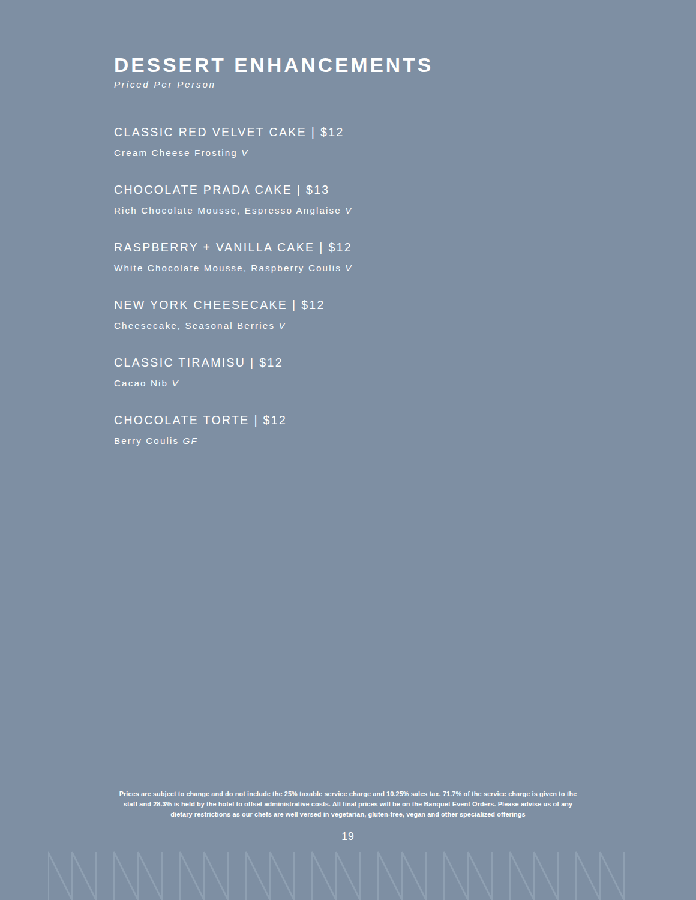Dessert Enhancements
Priced Per Person
Classic Red Velvet Cake | $12
Cream Cheese Frosting V
Chocolate Prada Cake | $13
Rich Chocolate Mousse, Espresso Anglaise V
Raspberry + Vanilla Cake | $12
White Chocolate Mousse, Raspberry Coulis V
New York Cheesecake | $12
Cheesecake, Seasonal Berries V
Classic Tiramisu | $12
Cacao Nib V
Chocolate Torte | $12
Berry Coulis GF
Prices are subject to change and do not include the 25% taxable service charge and 10.25% sales tax. 71.7% of the service charge is given to the staff and 28.3% is held by the hotel to offset administrative costs. All final prices will be on the Banquet Event Orders. Please advise us of any dietary restrictions as our chefs are well versed in vegetarian, gluten-free, vegan and other specialized offerings
19